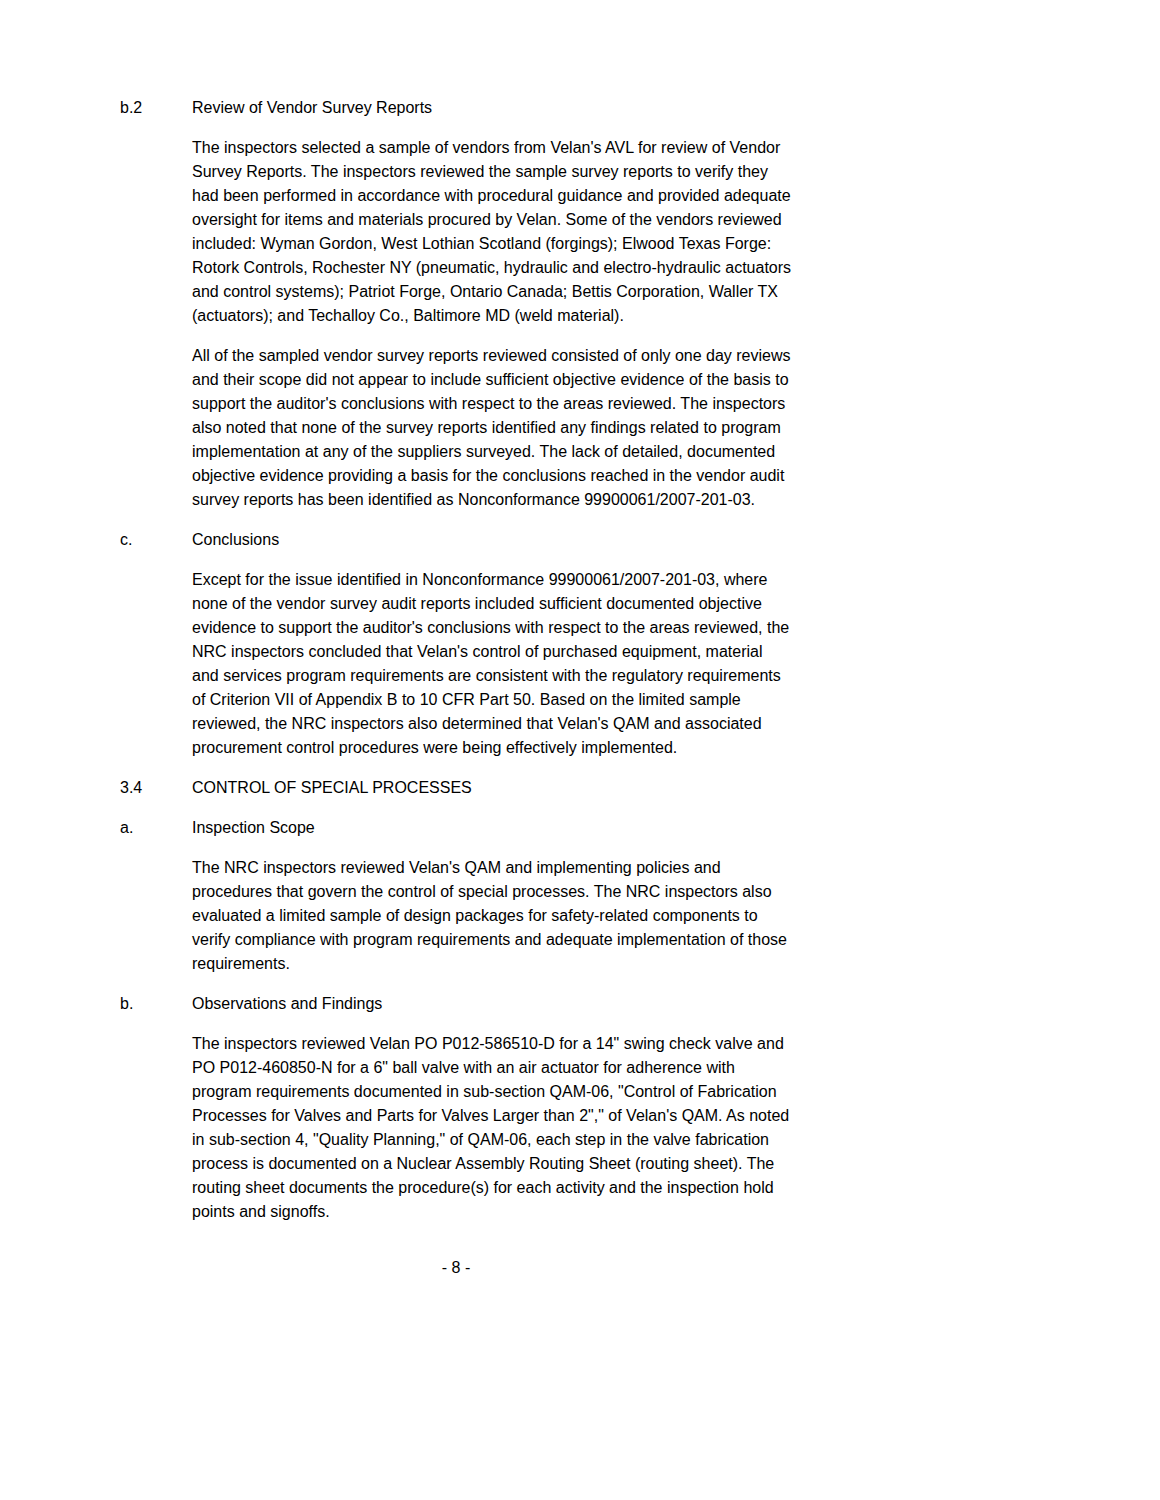b.2
Review of Vendor Survey Reports
The inspectors selected a sample of vendors from Velan's AVL for review of Vendor Survey Reports. The inspectors reviewed the sample survey reports to verify they had been performed in accordance with procedural guidance and provided adequate oversight for items and materials procured by Velan. Some of the vendors reviewed included: Wyman Gordon, West Lothian Scotland (forgings); Elwood Texas Forge: Rotork Controls, Rochester NY (pneumatic, hydraulic and electro-hydraulic actuators and control systems); Patriot Forge, Ontario Canada; Bettis Corporation, Waller TX (actuators); and Techalloy Co., Baltimore MD (weld material).
All of the sampled vendor survey reports reviewed consisted of only one day reviews and their scope did not appear to include sufficient objective evidence of the basis to support the auditor's conclusions with respect to the areas reviewed. The inspectors also noted that none of the survey reports identified any findings related to program implementation at any of the suppliers surveyed. The lack of detailed, documented objective evidence providing a basis for the conclusions reached in the vendor audit survey reports has been identified as Nonconformance 99900061/2007-201-03.
c.
Conclusions
Except for the issue identified in Nonconformance 99900061/2007-201-03, where none of the vendor survey audit reports included sufficient documented objective evidence to support the auditor's conclusions with respect to the areas reviewed, the NRC inspectors concluded that Velan's control of purchased equipment, material and services program requirements are consistent with the regulatory requirements of Criterion VII of Appendix B to 10 CFR Part 50. Based on the limited sample reviewed, the NRC inspectors also determined that Velan's QAM and associated procurement control procedures were being effectively implemented.
3.4
CONTROL OF SPECIAL PROCESSES
a.
Inspection Scope
The NRC inspectors reviewed Velan's QAM and implementing policies and procedures that govern the control of special processes. The NRC inspectors also evaluated a limited sample of design packages for safety-related components to verify compliance with program requirements and adequate implementation of those requirements.
b.
Observations and Findings
The inspectors reviewed Velan PO P012-586510-D for a 14" swing check valve and PO P012-460850-N for a 6" ball valve with an air actuator for adherence with program requirements documented in sub-section QAM-06, "Control of Fabrication Processes for Valves and Parts for Valves Larger than 2"," of Velan's QAM. As noted in sub-section 4, "Quality Planning," of QAM-06, each step in the valve fabrication process is documented on a Nuclear Assembly Routing Sheet (routing sheet). The routing sheet documents the procedure(s) for each activity and the inspection hold points and signoffs.
- 8 -